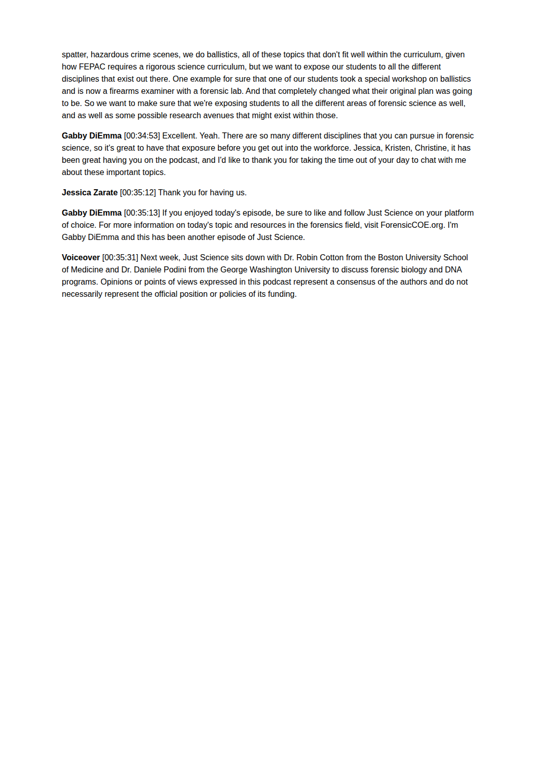spatter, hazardous crime scenes, we do ballistics, all of these topics that don't fit well within the curriculum, given how FEPAC requires a rigorous science curriculum, but we want to expose our students to all the different disciplines that exist out there. One example for sure that one of our students took a special workshop on ballistics and is now a firearms examiner with a forensic lab. And that completely changed what their original plan was going to be. So we want to make sure that we're exposing students to all the different areas of forensic science as well, and as well as some possible research avenues that might exist within those.
Gabby DiEmma [00:34:53] Excellent. Yeah. There are so many different disciplines that you can pursue in forensic science, so it's great to have that exposure before you get out into the workforce. Jessica, Kristen, Christine, it has been great having you on the podcast, and I'd like to thank you for taking the time out of your day to chat with me about these important topics.
Jessica Zarate [00:35:12] Thank you for having us.
Gabby DiEmma [00:35:13] If you enjoyed today's episode, be sure to like and follow Just Science on your platform of choice. For more information on today's topic and resources in the forensics field, visit ForensicCOE.org. I'm Gabby DiEmma and this has been another episode of Just Science.
Voiceover [00:35:31] Next week, Just Science sits down with Dr. Robin Cotton from the Boston University School of Medicine and Dr. Daniele Podini from the George Washington University to discuss forensic biology and DNA programs. Opinions or points of views expressed in this podcast represent a consensus of the authors and do not necessarily represent the official position or policies of its funding.